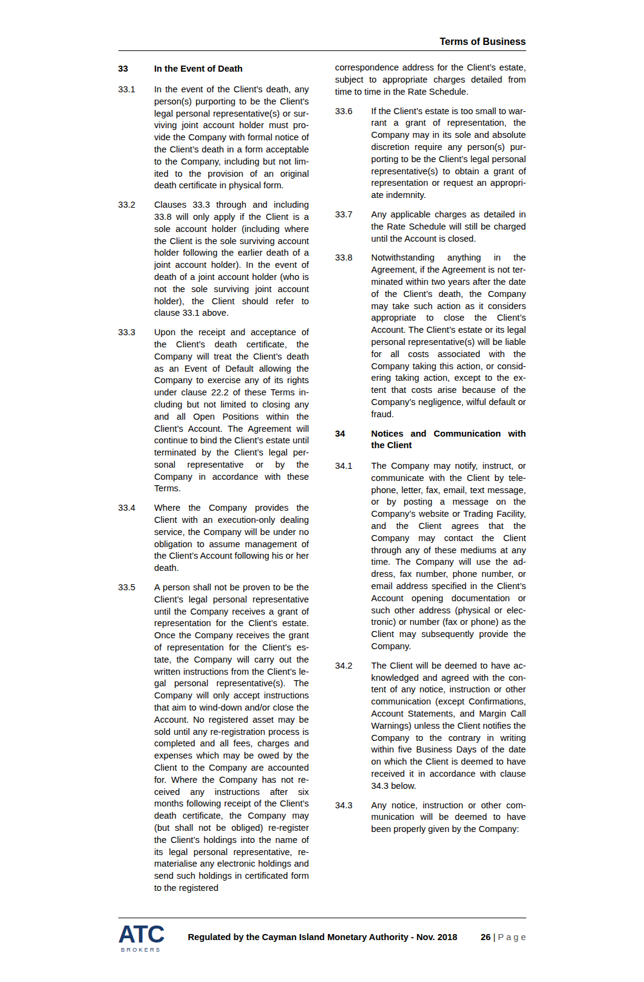Terms of Business
33
In the Event of Death
33.1
In the event of the Client’s death, any person(s) purporting to be the Client’s legal personal representative(s) or surviving joint account holder must provide the Company with formal notice of the Client’s death in a form acceptable to the Company, including but not limited to the provision of an original death certificate in physical form.
33.2
Clauses 33.3 through and including 33.8 will only apply if the Client is a sole account holder (including where the Client is the sole surviving account holder following the earlier death of a joint account holder). In the event of death of a joint account holder (who is not the sole surviving joint account holder), the Client should refer to clause 33.1 above.
33.3
Upon the receipt and acceptance of the Client’s death certificate, the Company will treat the Client’s death as an Event of Default allowing the Company to exercise any of its rights under clause 22.2 of these Terms including but not limited to closing any and all Open Positions within the Client’s Account. The Agreement will continue to bind the Client’s estate until terminated by the Client’s legal personal representative or by the Company in accordance with these Terms.
33.4
Where the Company provides the Client with an execution-only dealing service, the Company will be under no obligation to assume management of the Client’s Account following his or her death.
33.5
A person shall not be proven to be the Client’s legal personal representative until the Company receives a grant of representation for the Client’s estate. Once the Company receives the grant of representation for the Client’s estate, the Company will carry out the written instructions from the Client’s legal personal representative(s). The Company will only accept instructions that aim to wind-down and/or close the Account. No registered asset may be sold until any re-registration process is completed and all fees, charges and expenses which may be owed by the Client to the Company are accounted for. Where the Company has not received any instructions after six months following receipt of the Client’s death certificate, the Company may (but shall not be obliged) re-register the Client’s holdings into the name of its legal personal representative, re-materialise any electronic holdings and send such holdings in certificated form to the registered
correspondence address for the Client’s estate, subject to appropriate charges detailed from time to time in the Rate Schedule.
33.6
If the Client’s estate is too small to warrant a grant of representation, the Company may in its sole and absolute discretion require any person(s) purporting to be the Client’s legal personal representative(s) to obtain a grant of representation or request an appropriate indemnity.
33.7
Any applicable charges as detailed in the Rate Schedule will still be charged until the Account is closed.
33.8
Notwithstanding anything in the Agreement, if the Agreement is not terminated within two years after the date of the Client’s death, the Company may take such action as it considers appropriate to close the Client’s Account. The Client’s estate or its legal personal representative(s) will be liable for all costs associated with the Company taking this action, or considering taking action, except to the extent that costs arise because of the Company’s negligence, wilful default or fraud.
34
Notices and Communication with the Client
34.1
The Company may notify, instruct, or communicate with the Client by telephone, letter, fax, email, text message, or by posting a message on the Company’s website or Trading Facility, and the Client agrees that the Company may contact the Client through any of these mediums at any time. The Company will use the address, fax number, phone number, or email address specified in the Client’s Account opening documentation or such other address (physical or electronic) or number (fax or phone) as the Client may subsequently provide the Company.
34.2
The Client will be deemed to have acknowledged and agreed with the content of any notice, instruction or other communication (except Confirmations, Account Statements, and Margin Call Warnings) unless the Client notifies the Company to the contrary in writing within five Business Days of the date on which the Client is deemed to have received it in accordance with clause 34.3 below.
34.3
Any notice, instruction or other communication will be deemed to have been properly given by the Company:
ATC
BROKERS
Regulated by the Cayman Island Monetary Authority - Nov. 2018
26 | P a g e